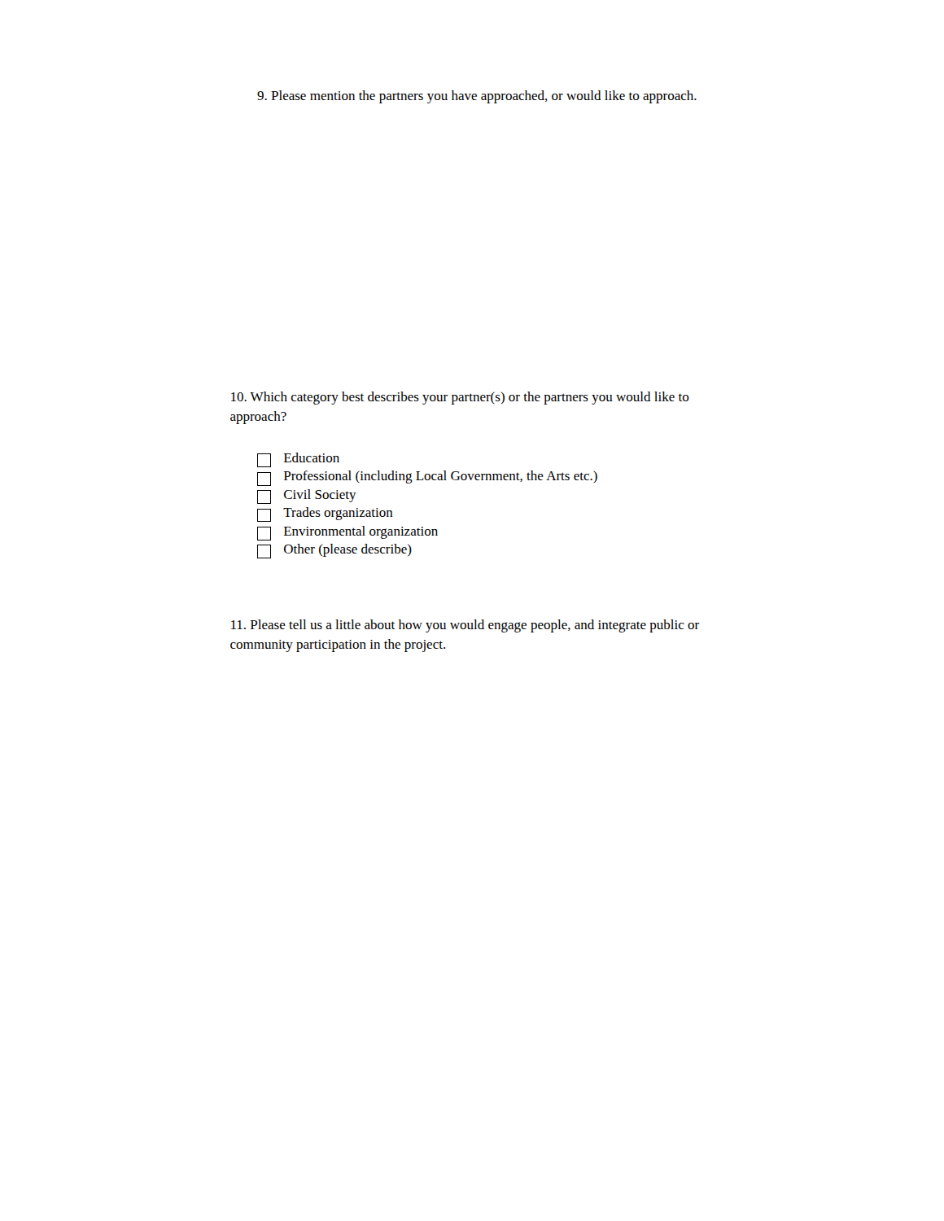9. Please mention the partners you have approached, or would like to approach.
10. Which category best describes your partner(s) or the partners you would like to approach?
Education
Professional (including Local Government, the Arts etc.)
Civil Society
Trades organization
Environmental organization
Other (please describe)
11. Please tell us a little about how you would engage people, and integrate public or community participation in the project.